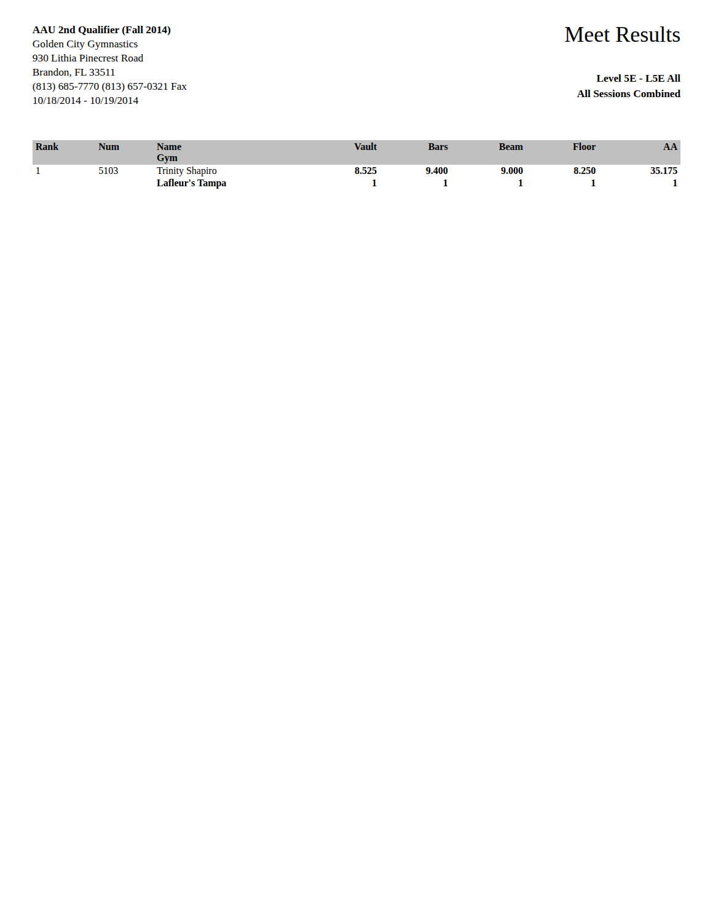AAU 2nd Qualifier (Fall 2014)
Golden City Gymnastics
930 Lithia Pinecrest Road
Brandon, FL 33511
(813) 685-7770 (813) 657-0321 Fax
10/18/2014 - 10/19/2014
Meet Results
Level 5E - L5E All
All Sessions Combined
| Rank | Num | Name Gym | Vault | | Bars | | Beam | | Floor | | AA |
| --- | --- | --- | --- | --- | --- | --- | --- | --- | --- | --- | --- |
| 1 | 5103 | Trinity Shapiro | 8.525 | | 9.400 | | 9.000 | | 8.250 | | 35.175 |
| | | Lafleur's Tampa | 1 | | 1 | | 1 | | 1 | | 1 |